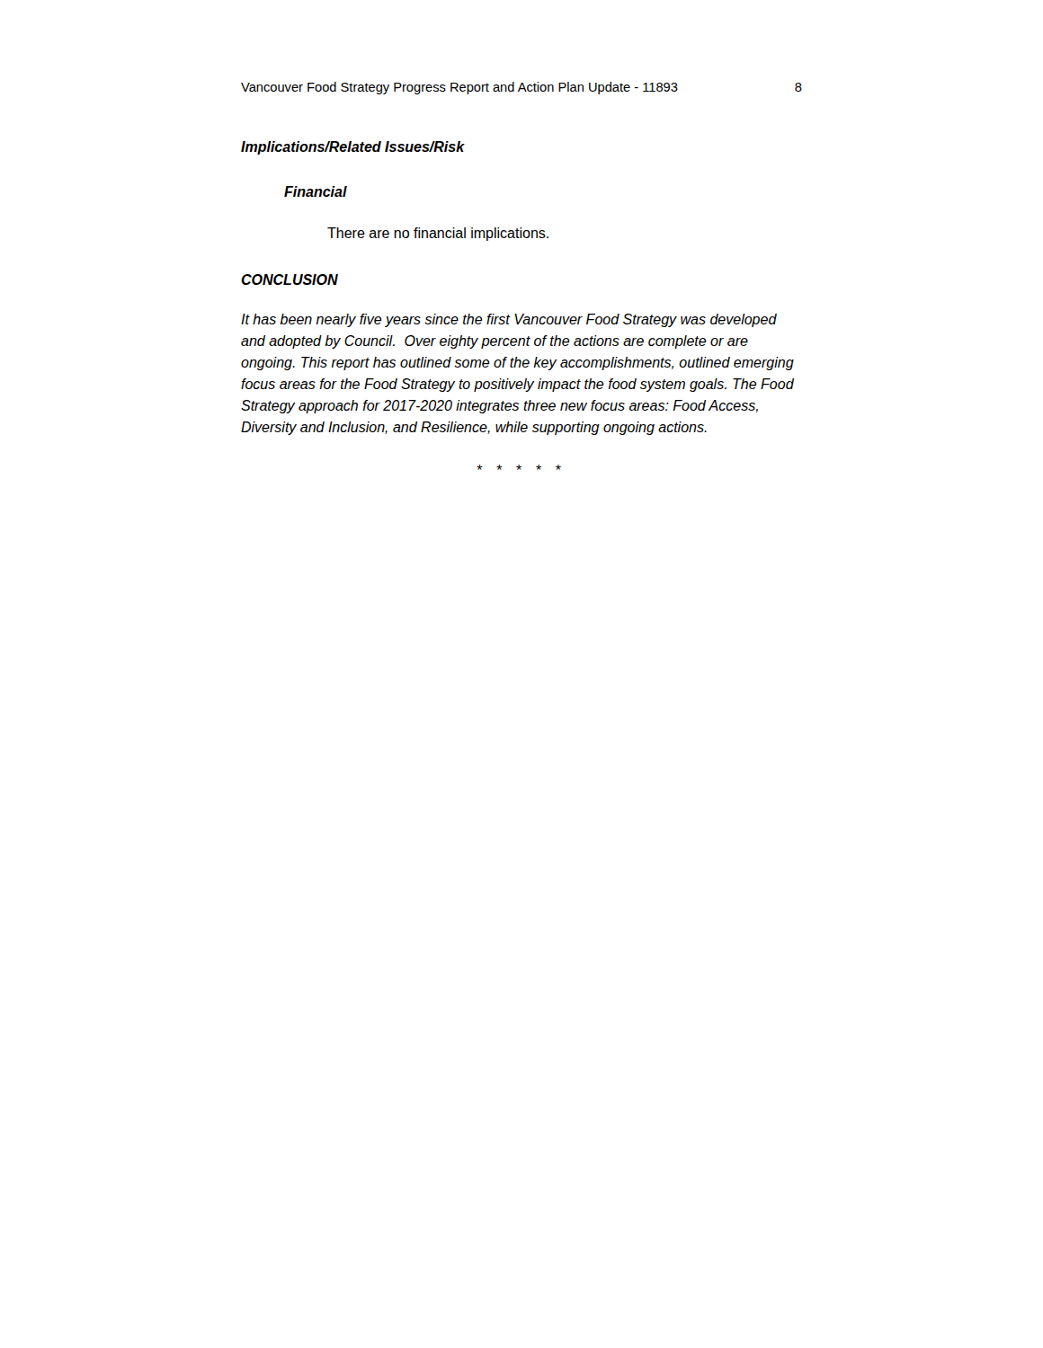Vancouver Food Strategy Progress Report and Action Plan Update - 11893
8
Implications/Related Issues/Risk
Financial
There are no financial implications.
CONCLUSION
It has been nearly five years since the first Vancouver Food Strategy was developed and adopted by Council. Over eighty percent of the actions are complete or are ongoing. This report has outlined some of the key accomplishments, outlined emerging focus areas for the Food Strategy to positively impact the food system goals. The Food Strategy approach for 2017-2020 integrates three new focus areas: Food Access, Diversity and Inclusion, and Resilience, while supporting ongoing actions.
* * * * *